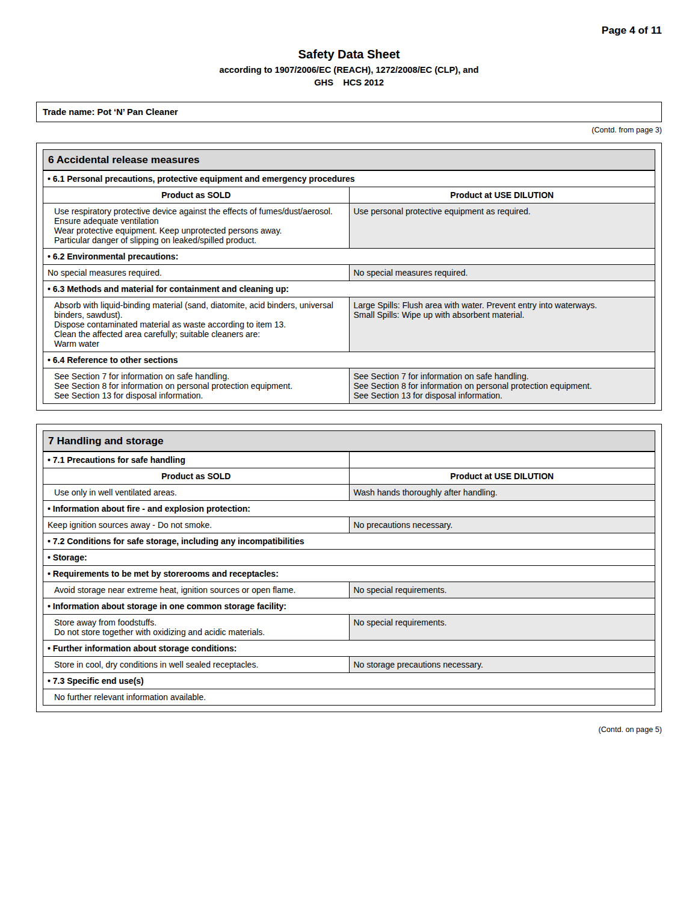Page 4 of 11
Safety Data Sheet
according to 1907/2006/EC (REACH), 1272/2008/EC (CLP), and
GHS HCS 2012
Trade name: Pot ‘N’ Pan Cleaner
(Contd. from page 3)
6 Accidental release measures
| • 6.1 Personal precautions, protective equipment and emergency procedures |
| Product as SOLD | Product at USE DILUTION |
| Use respiratory protective device against the effects of fumes/dust/aerosol. Ensure adequate ventilation Wear protective equipment. Keep unprotected persons away. Particular danger of slipping on leaked/spilled product. | Use personal protective equipment as required. |
| • 6.2 Environmental precautions: |
| No special measures required. | No special measures required. |
| • 6.3 Methods and material for containment and cleaning up: |
| Absorb with liquid-binding material (sand, diatomite, acid binders, universal binders, sawdust). Dispose contaminated material as waste according to item 13. Clean the affected area carefully; suitable cleaners are: Warm water | Large Spills: Flush area with water. Prevent entry into waterways. Small Spills: Wipe up with absorbent material. |
| • 6.4 Reference to other sections |
| See Section 7 for information on safe handling. See Section 8 for information on personal protection equipment. See Section 13 for disposal information. | See Section 7 for information on safe handling. See Section 8 for information on personal protection equipment. See Section 13 for disposal information. |
7 Handling and storage
| • 7.1 Precautions for safe handling | |
| Product as SOLD | Product at USE DILUTION |
| Use only in well ventilated areas. | Wash hands thoroughly after handling. |
| • Information about fire - and explosion protection: |
| Keep ignition sources away - Do not smoke. | No precautions necessary. |
| • 7.2 Conditions for safe storage, including any incompatibilities |
| • Storage: |
| • Requirements to be met by storerooms and receptacles: |
| Avoid storage near extreme heat, ignition sources or open flame. | No special requirements. |
| • Information about storage in one common storage facility: |
| Store away from foodstuffs. Do not store together with oxidizing and acidic materials. | No special requirements. |
| • Further information about storage conditions: |
| Store in cool, dry conditions in well sealed receptacles. | No storage precautions necessary. |
| • 7.3 Specific end use(s) |
| No further relevant information available. |
(Contd. on page 5)